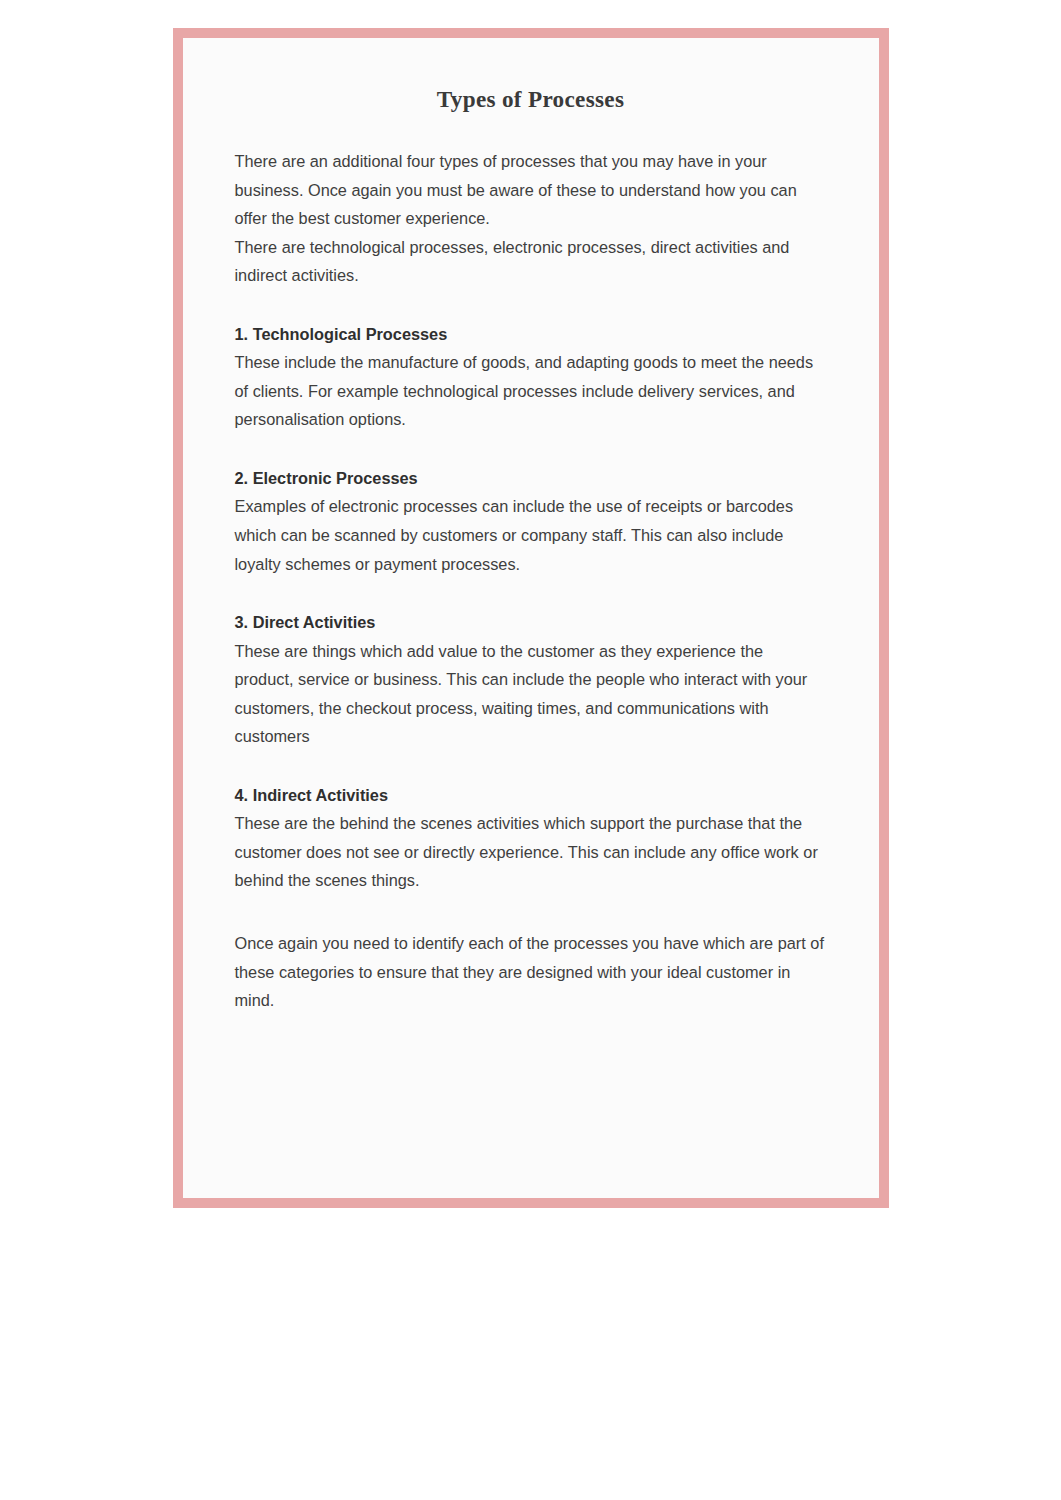Types of Processes
There are an additional four types of processes that you may have in your business. Once again you must be aware of these to understand how you can offer the best customer experience.
There are technological processes, electronic processes, direct activities and indirect activities.
1. Technological Processes
These include the manufacture of goods, and adapting goods to meet the needs of clients. For example technological processes include delivery services, and personalisation options.
2. Electronic Processes
Examples of electronic processes can include the use of receipts or barcodes which can be scanned by customers or company staff. This can also include loyalty schemes or payment processes.
3. Direct Activities
These are things which add value to the customer as they experience the product, service or business. This can include the people who interact with your customers, the checkout process, waiting times, and communications with customers
4. Indirect Activities
These are the behind the scenes activities which support the purchase that the customer does not see or directly experience. This can include any office work or behind the scenes things.
Once again you need to identify each of the processes you have which are part of these categories to ensure that they are designed with your ideal customer in mind.